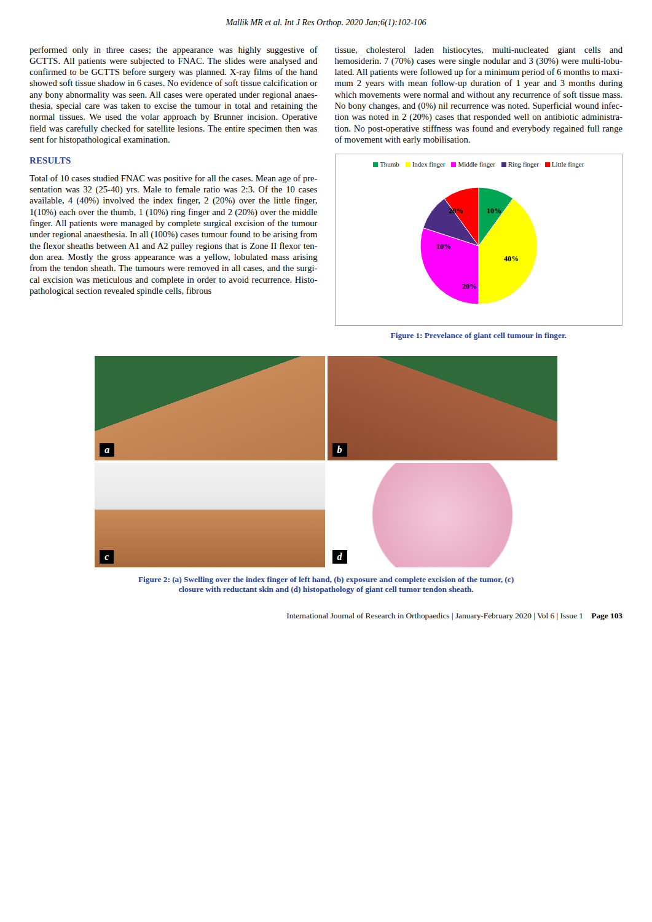Mallik MR et al. Int J Res Orthop. 2020 Jan;6(1):102-106
performed only in three cases; the appearance was highly suggestive of GCTTS. All patients were subjected to FNAC. The slides were analysed and confirmed to be GCTTS before surgery was planned. X-ray films of the hand showed soft tissue shadow in 6 cases. No evidence of soft tissue calcification or any bony abnormality was seen. All cases were operated under regional anaesthesia, special care was taken to excise the tumour in total and retaining the normal tissues. We used the volar approach by Brunner incision. Operative field was carefully checked for satellite lesions. The entire specimen then was sent for histopathological examination.
RESULTS
Total of 10 cases studied FNAC was positive for all the cases. Mean age of presentation was 32 (25-40) yrs. Male to female ratio was 2:3. Of the 10 cases available, 4 (40%) involved the index finger, 2 (20%) over the little finger, 1(10%) each over the thumb, 1 (10%) ring finger and 2 (20%) over the middle finger. All patients were managed by complete surgical excision of the tumour under regional anaesthesia. In all (100%) cases tumour found to be arising from the flexor sheaths between A1 and A2 pulley regions that is Zone II flexor tendon area. Mostly the gross appearance was a yellow, lobulated mass arising from the tendon sheath. The tumours were removed in all cases, and the surgical excision was meticulous and complete in order to avoid recurrence. Histo-pathological section revealed spindle cells, fibrous
tissue, cholesterol laden histiocytes, multi-nucleated giant cells and hemosiderin. 7 (70%) cases were single nodular and 3 (30%) were multi-lobulated. All patients were followed up for a minimum period of 6 months to maximum 2 years with mean follow-up duration of 1 year and 3 months during which movements were normal and without any recurrence of soft tissue mass. No bony changes, and (0%) nil recurrence was noted. Superficial wound infection was noted in 2 (20%) cases that responded well on antibiotic administration. No post-operative stiffness was found and everybody regained full range of movement with early mobilisation.
Thumb Index finger Middle finger Ring finger Little finger
10% 40% 20% 10% 20%
Figure 1: Prevelance of giant cell tumour in finger.
a
b
c
d
Figure 2: (a) Swelling over the index finger of left hand, (b) exposure and complete excision of the tumor, (c)
closure with reductant skin and (d) histopathology of giant cell tumor tendon sheath.
International Journal of Research in Orthopaedics | January-February 2020 | Vol 6 | Issue 1 Page 103